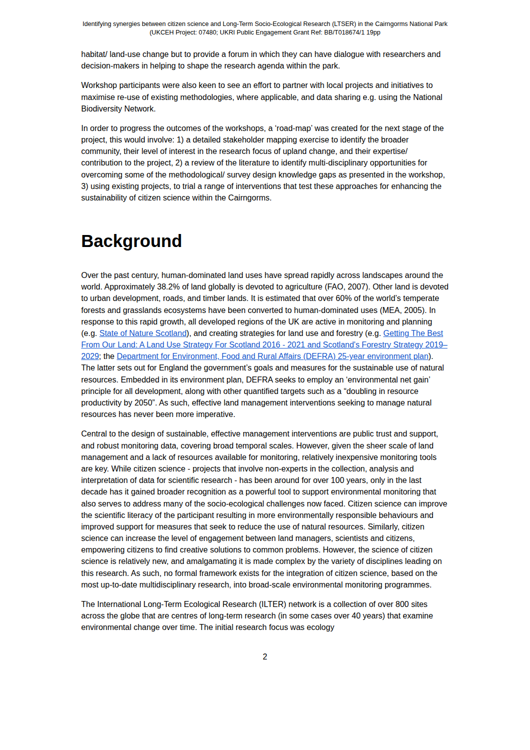Identifying synergies between citizen science and Long-Term Socio-Ecological Research (LTSER) in the Cairngorms National Park (UKCEH Project: 07480; UKRI Public Engagement Grant Ref: BB/T018674/1 19pp
habitat/ land-use change but to provide a forum in which they can have dialogue with researchers and decision-makers in helping to shape the research agenda within the park.
Workshop participants were also keen to see an effort to partner with local projects and initiatives to maximise re-use of existing methodologies, where applicable, and data sharing e.g. using the National Biodiversity Network.
In order to progress the outcomes of the workshops, a ‘road-map’ was created for the next stage of the project, this would involve: 1) a detailed stakeholder mapping exercise to identify the broader community, their level of interest in the research focus of upland change, and their expertise/ contribution to the project, 2) a review of the literature to identify multi-disciplinary opportunities for overcoming some of the methodological/ survey design knowledge gaps as presented in the workshop, 3) using existing projects, to trial a range of interventions that test these approaches for enhancing the sustainability of citizen science within the Cairngorms.
Background
Over the past century, human-dominated land uses have spread rapidly across landscapes around the world. Approximately 38.2% of land globally is devoted to agriculture (FAO, 2007). Other land is devoted to urban development, roads, and timber lands. It is estimated that over 60% of the world’s temperate forests and grasslands ecosystems have been converted to human-dominated uses (MEA, 2005). In response to this rapid growth, all developed regions of the UK are active in monitoring and planning (e.g. State of Nature Scotland), and creating strategies for land use and forestry (e.g. Getting The Best From Our Land: A Land Use Strategy For Scotland 2016 - 2021 and Scotland's Forestry Strategy 2019–2029; the Department for Environment, Food and Rural Affairs (DEFRA) 25-year environment plan). The latter sets out for England the government’s goals and measures for the sustainable use of natural resources. Embedded in its environment plan, DEFRA seeks to employ an ‘environmental net gain’ principle for all development, along with other quantified targets such as a “doubling in resource productivity by 2050”. As such, effective land management interventions seeking to manage natural resources has never been more imperative.
Central to the design of sustainable, effective management interventions are public trust and support, and robust monitoring data, covering broad temporal scales. However, given the sheer scale of land management and a lack of resources available for monitoring, relatively inexpensive monitoring tools are key. While citizen science - projects that involve non-experts in the collection, analysis and interpretation of data for scientific research - has been around for over 100 years, only in the last decade has it gained broader recognition as a powerful tool to support environmental monitoring that also serves to address many of the socio-ecological challenges now faced. Citizen science can improve the scientific literacy of the participant resulting in more environmentally responsible behaviours and improved support for measures that seek to reduce the use of natural resources. Similarly, citizen science can increase the level of engagement between land managers, scientists and citizens, empowering citizens to find creative solutions to common problems. However, the science of citizen science is relatively new, and amalgamating it is made complex by the variety of disciplines leading on this research. As such, no formal framework exists for the integration of citizen science, based on the most up-to-date multidisciplinary research, into broad-scale environmental monitoring programmes.
The International Long-Term Ecological Research (ILTER) network is a collection of over 800 sites across the globe that are centres of long-term research (in some cases over 40 years) that examine environmental change over time. The initial research focus was ecology
2